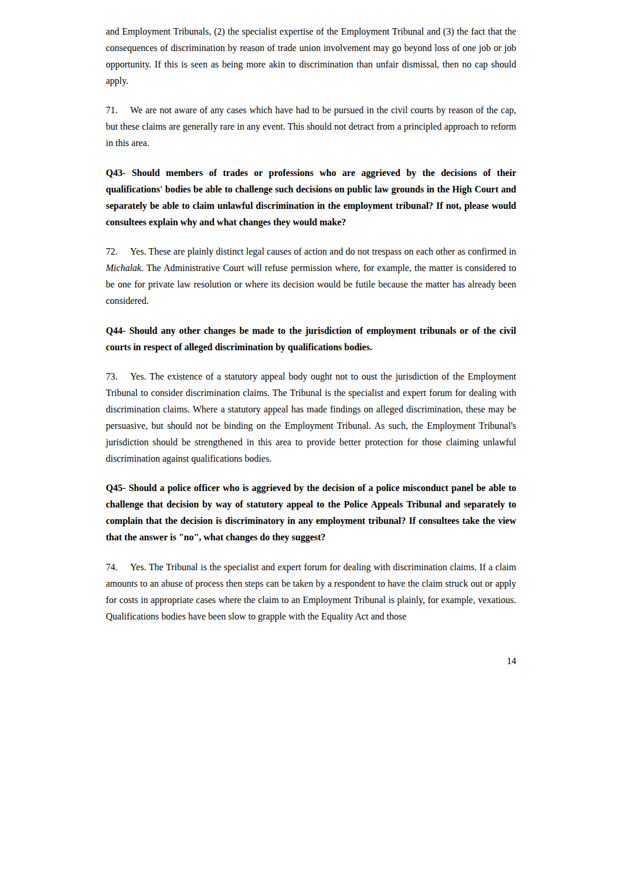and Employment Tribunals, (2) the specialist expertise of the Employment Tribunal and (3) the fact that the consequences of discrimination by reason of trade union involvement may go beyond loss of one job or job opportunity. If this is seen as being more akin to discrimination than unfair dismissal, then no cap should apply.
71. We are not aware of any cases which have had to be pursued in the civil courts by reason of the cap, but these claims are generally rare in any event. This should not detract from a principled approach to reform in this area.
Q43- Should members of trades or professions who are aggrieved by the decisions of their qualifications' bodies be able to challenge such decisions on public law grounds in the High Court and separately be able to claim unlawful discrimination in the employment tribunal? If not, please would consultees explain why and what changes they would make?
72. Yes. These are plainly distinct legal causes of action and do not trespass on each other as confirmed in Michalak. The Administrative Court will refuse permission where, for example, the matter is considered to be one for private law resolution or where its decision would be futile because the matter has already been considered.
Q44- Should any other changes be made to the jurisdiction of employment tribunals or of the civil courts in respect of alleged discrimination by qualifications bodies.
73. Yes. The existence of a statutory appeal body ought not to oust the jurisdiction of the Employment Tribunal to consider discrimination claims. The Tribunal is the specialist and expert forum for dealing with discrimination claims. Where a statutory appeal has made findings on alleged discrimination, these may be persuasive, but should not be binding on the Employment Tribunal. As such, the Employment Tribunal's jurisdiction should be strengthened in this area to provide better protection for those claiming unlawful discrimination against qualifications bodies.
Q45- Should a police officer who is aggrieved by the decision of a police misconduct panel be able to challenge that decision by way of statutory appeal to the Police Appeals Tribunal and separately to complain that the decision is discriminatory in any employment tribunal? If consultees take the view that the answer is "no", what changes do they suggest?
74. Yes. The Tribunal is the specialist and expert forum for dealing with discrimination claims. If a claim amounts to an abuse of process then steps can be taken by a respondent to have the claim struck out or apply for costs in appropriate cases where the claim to an Employment Tribunal is plainly, for example, vexatious. Qualifications bodies have been slow to grapple with the Equality Act and those
14